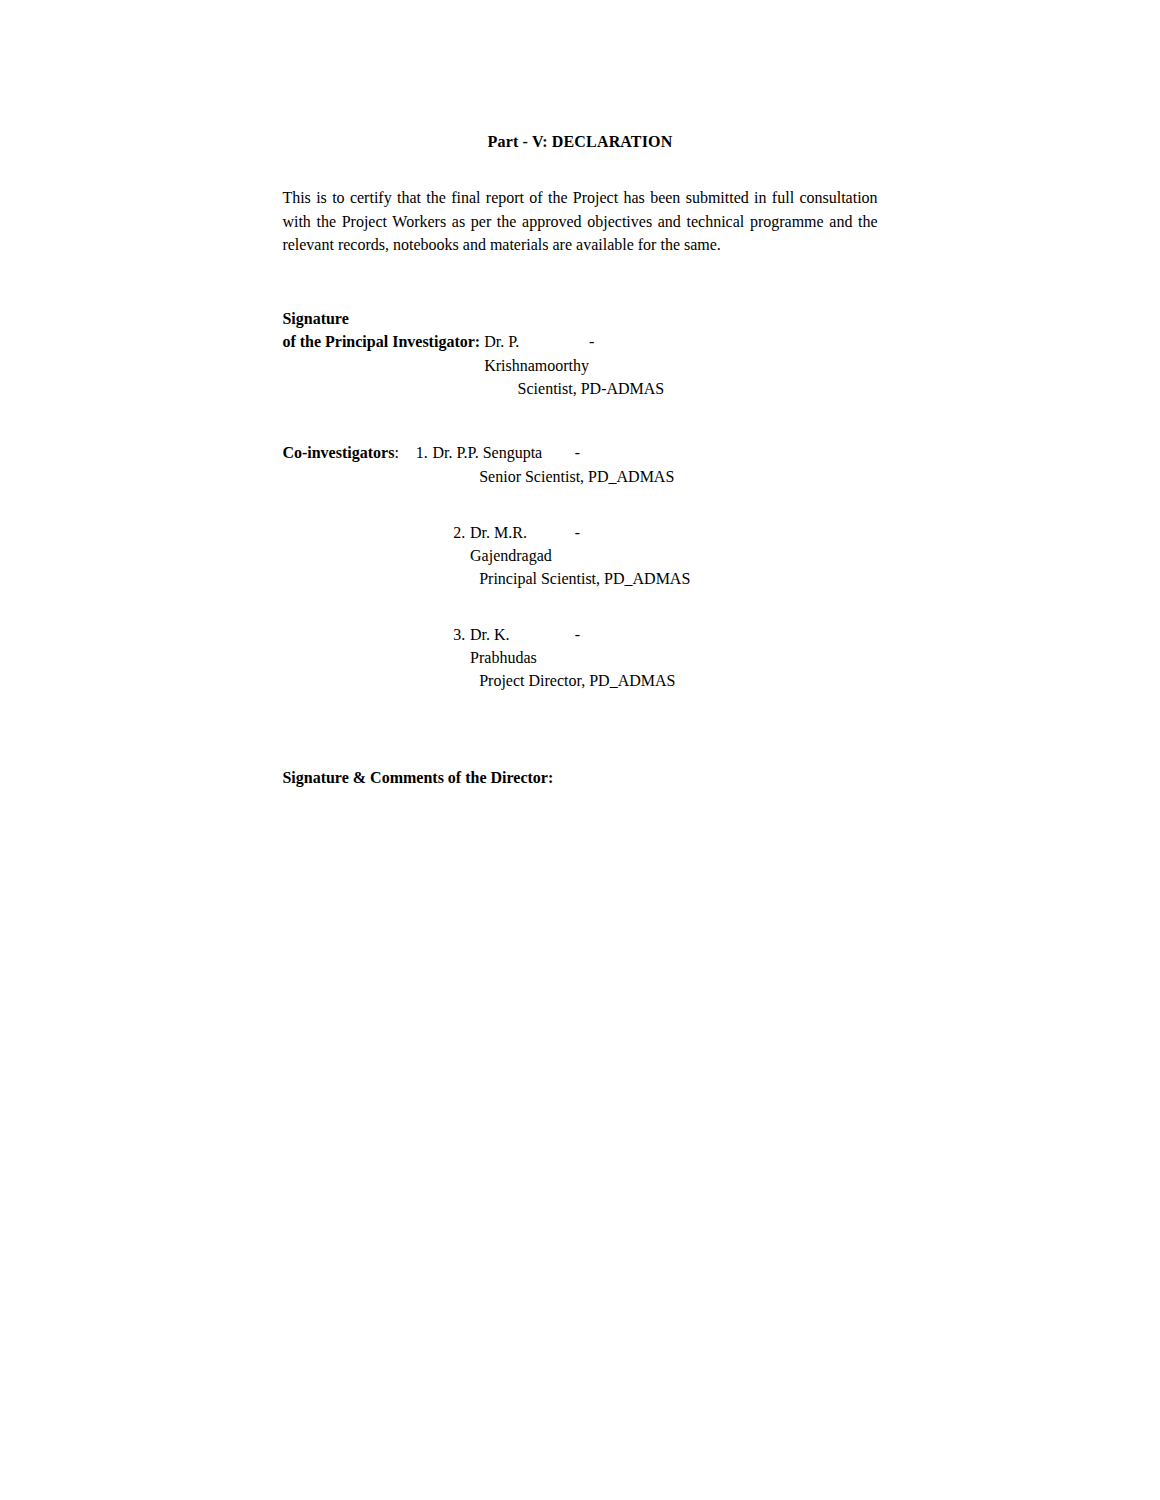Part - V: DECLARATION
This is to certify that the final report of the Project has been submitted in full consultation with the Project Workers as per the approved objectives and technical programme and the relevant records, notebooks and materials are available for the same.
Signature
of the Principal Investigator: Dr. P. Krishnamoorthy -
Scientist, PD-ADMAS
Co-investigators: 1. Dr. P.P. Sengupta -
Senior Scientist, PD_ADMAS
2. Dr. M.R. Gajendragad -
Principal Scientist, PD_ADMAS
3. Dr. K. Prabhudas -
Project Director, PD_ADMAS
Signature & Comments of the Director: